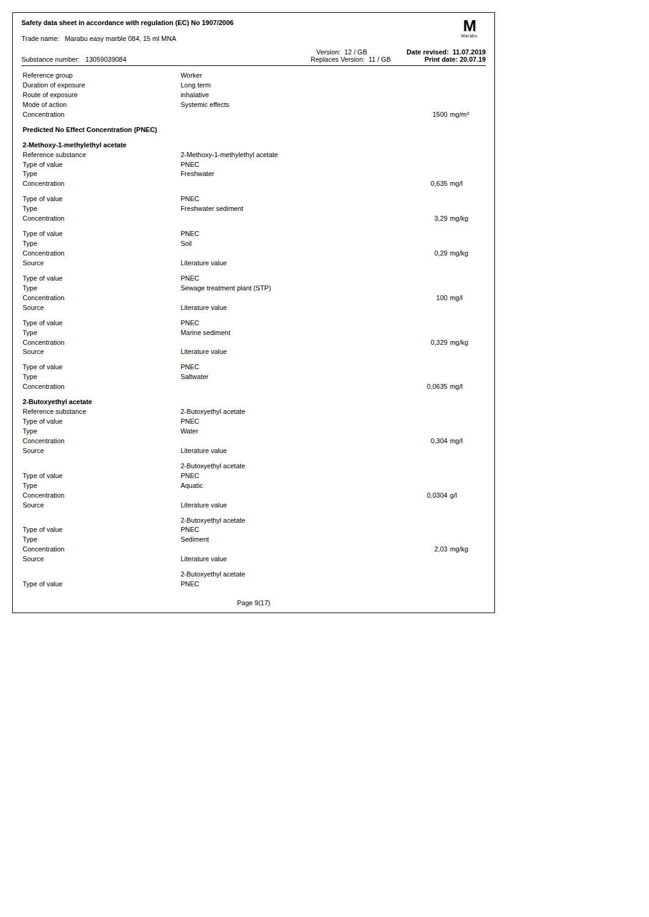M
Marabu
Safety data sheet in accordance with regulation (EC) No 1907/2006
Trade name: Marabu easy marble 084, 15 ml MNA
Version: 12 / GB
Date revised: 11.07.2019
Substance number: 13059039084
Replaces Version: 11 / GB
Print date: 20.07.19
| Reference group | Worker | | |
| Duration of exposure | Long term | | |
| Route of exposure | inhalative | | |
| Mode of action | Systemic effects | | |
| Concentration | | 1500 | mg/m³ |
| Predicted No Effect Concentration (PNEC) |
| 2-Methoxy-1-methylethyl acetate |
| Reference substance | 2-Methoxy-1-methylethyl acetate | | |
| Type of value | PNEC | | |
| Type | Freshwater | | |
| Concentration | | 0,635 | mg/l |
| Type of value | PNEC | | |
| Type | Freshwater sediment | | |
| Concentration | | 3,29 | mg/kg |
| Type of value | PNEC | | |
| Type | Soil | | |
| Concentration | | 0,29 | mg/kg |
| Source | Literature value | | |
| Type of value | PNEC | | |
| Type | Sewage treatment plant (STP) | | |
| Concentration | | 100 | mg/l |
| Source | Literature value | | |
| Type of value | PNEC | | |
| Type | Marine sediment | | |
| Concentration | | 0,329 | mg/kg |
| Source | Literature value | | |
| Type of value | PNEC | | |
| Type | Saltwater | | |
| Concentration | | 0,0635 | mg/l |
| 2-Butoxyethyl acetate |
| Reference substance | 2-Butoxyethyl acetate | | |
| Type of value | PNEC | | |
| Type | Water | | |
| Concentration | | 0,304 | mg/l |
| Source | Literature value | | |
| | 2-Butoxyethyl acetate | | |
| Type of value | PNEC | | |
| Type | Aquatic | | |
| Concentration | | 0,0304 | g/l |
| Source | Literature value | | |
| | 2-Butoxyethyl acetate | | |
| Type of value | PNEC | | |
| Type | Sediment | | |
| Concentration | | 2,03 | mg/kg |
| Source | Literature value | | |
| | 2-Butoxyethyl acetate | | |
| Type of value | PNEC | | |
Page 9(17)